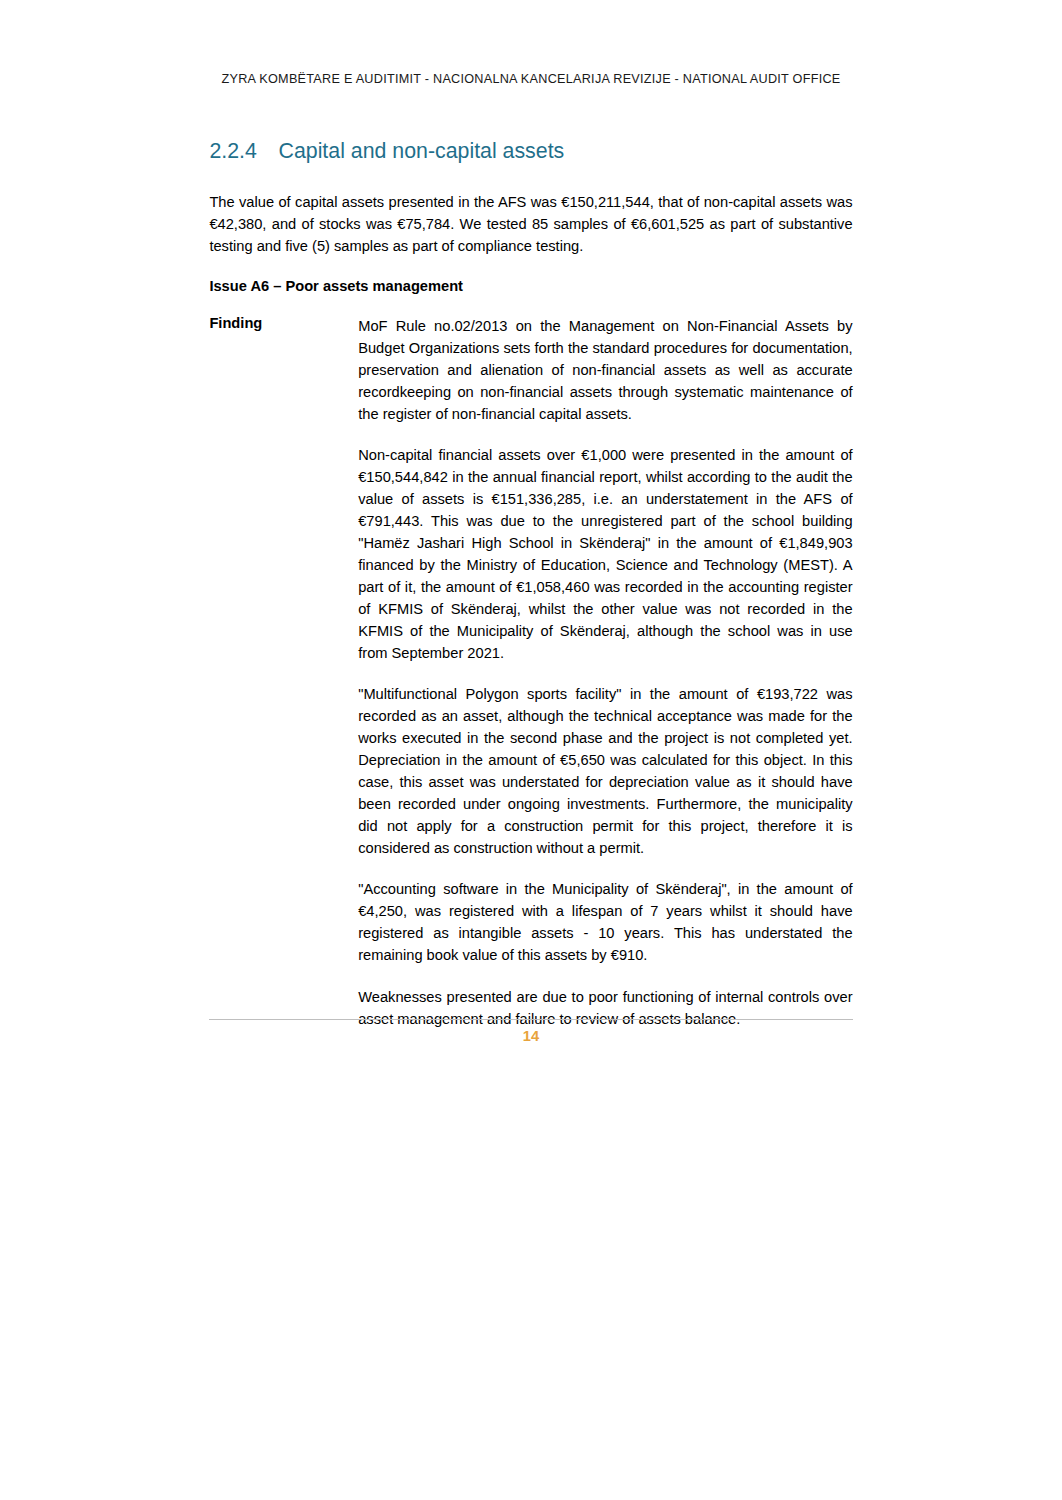ZYRA KOMBËTARE E AUDITIMIT - NACIONALNA KANCELARIJA REVIZIJE - NATIONAL AUDIT OFFICE
2.2.4 Capital and non-capital assets
The value of capital assets presented in the AFS was €150,211,544, that of non-capital assets was €42,380, and of stocks was €75,784. We tested 85 samples of €6,601,525 as part of substantive testing and five (5) samples as part of compliance testing.
Issue A6 – Poor assets management
Finding
MoF Rule no.02/2013 on the Management on Non-Financial Assets by Budget Organizations sets forth the standard procedures for documentation, preservation and alienation of non-financial assets as well as accurate recordkeeping on non-financial assets through systematic maintenance of the register of non-financial capital assets.
Non-capital financial assets over €1,000 were presented in the amount of €150,544,842 in the annual financial report, whilst according to the audit the value of assets is €151,336,285, i.e. an understatement in the AFS of €791,443. This was due to the unregistered part of the school building "Hamëz Jashari High School in Skënderaj" in the amount of €1,849,903 financed by the Ministry of Education, Science and Technology (MEST). A part of it, the amount of €1,058,460 was recorded in the accounting register of KFMIS of Skënderaj, whilst the other value was not recorded in the KFMIS of the Municipality of Skënderaj, although the school was in use from September 2021.
"Multifunctional Polygon sports facility" in the amount of €193,722 was recorded as an asset, although the technical acceptance was made for the works executed in the second phase and the project is not completed yet. Depreciation in the amount of €5,650 was calculated for this object. In this case, this asset was understated for depreciation value as it should have been recorded under ongoing investments. Furthermore, the municipality did not apply for a construction permit for this project, therefore it is considered as construction without a permit.
"Accounting software in the Municipality of Skënderaj", in the amount of €4,250, was registered with a lifespan of 7 years whilst it should have registered as intangible assets - 10 years. This has understated the remaining book value of this assets by €910.
Weaknesses presented are due to poor functioning of internal controls over asset management and failure to review of assets balance.
14